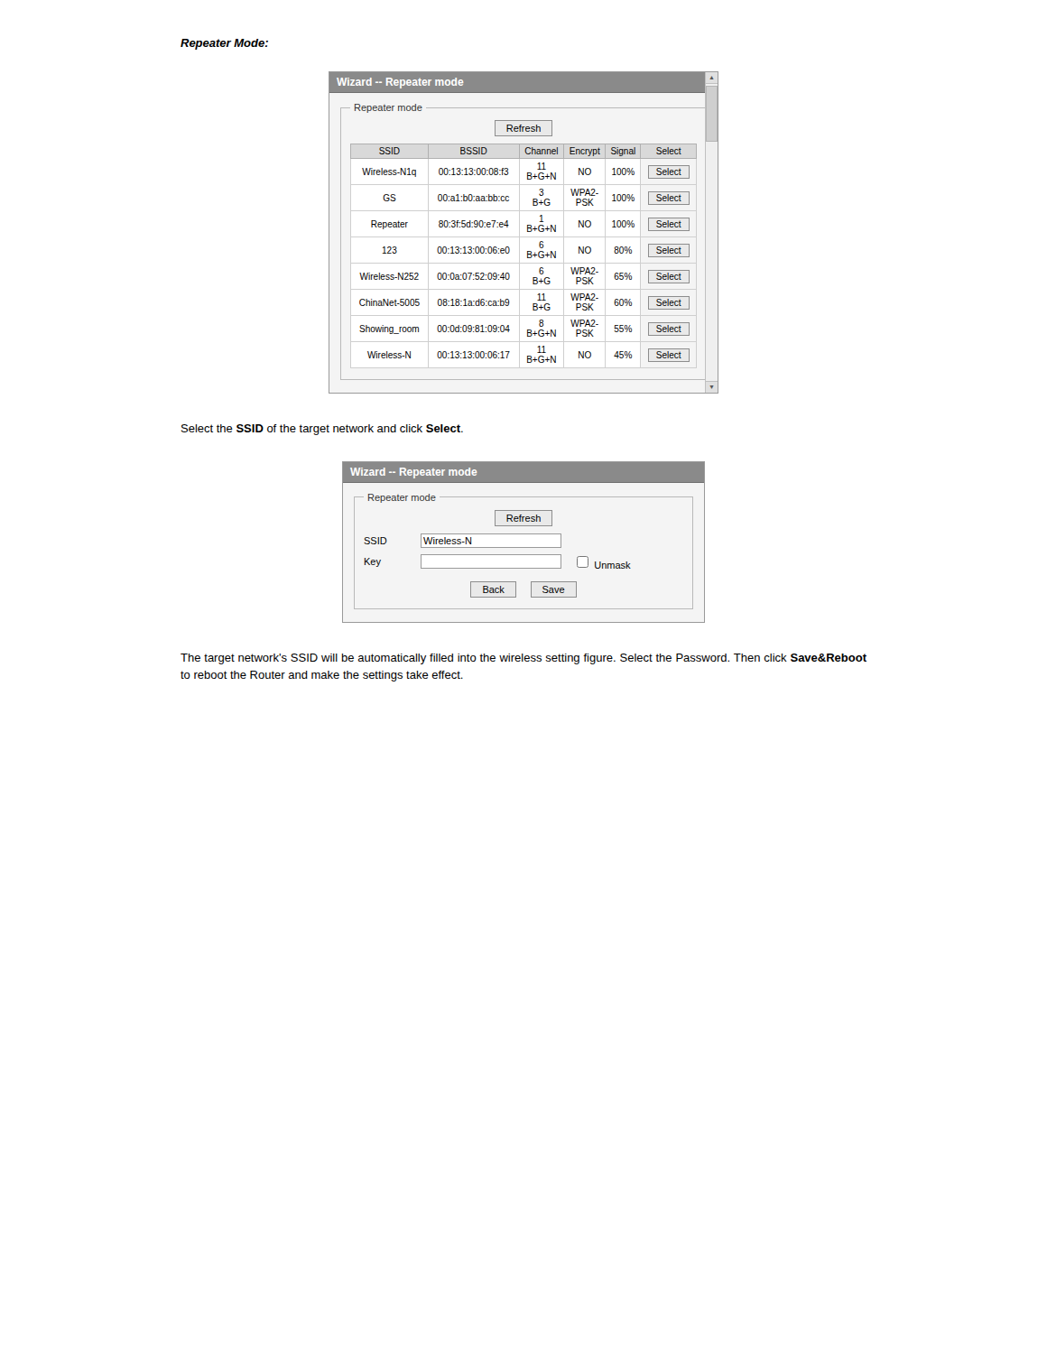Repeater Mode:
Wizard -- Repeater mode
Repeater mode
Refresh
| SSID | BSSID | Channel | Encrypt | Signal | Select |
| --- | --- | --- | --- | --- | --- |
| Wireless-N1q | 00:13:13:00:08:f3 | 11 B+G+N | NO | 100% | Select |
| GS | 00:a1:b0:aa:bb:cc | 3 B+G | WPA2- PSK | 100% | Select |
| Repeater | 80:3f:5d:90:e7:e4 | 1 B+G+N | NO | 100% | Select |
| 123 | 00:13:13:00:06:e0 | 6 B+G+N | NO | 80% | Select |
| Wireless-N252 | 00:0a:07:52:09:40 | 6 B+G | WPA2- PSK | 65% | Select |
| ChinaNet-5005 | 08:18:1a:d6:ca:b9 | 11 B+G | WPA2- PSK | 60% | Select |
| Showing_room | 00:0d:09:81:09:04 | 8 B+G+N | WPA2- PSK | 55% | Select |
| Wireless-N | 00:13:13:00:06:17 | 11 B+G+N | NO | 45% | Select |
▲
▼
Select the SSID of the target network and click Select.
Wizard -- Repeater mode
Repeater mode
Refresh
SSID
Key Unmask
Back Save
The target network's SSID will be automatically filled into the wireless setting figure. Select the Password. Then click Save&Reboot to reboot the Router and make the settings take effect.